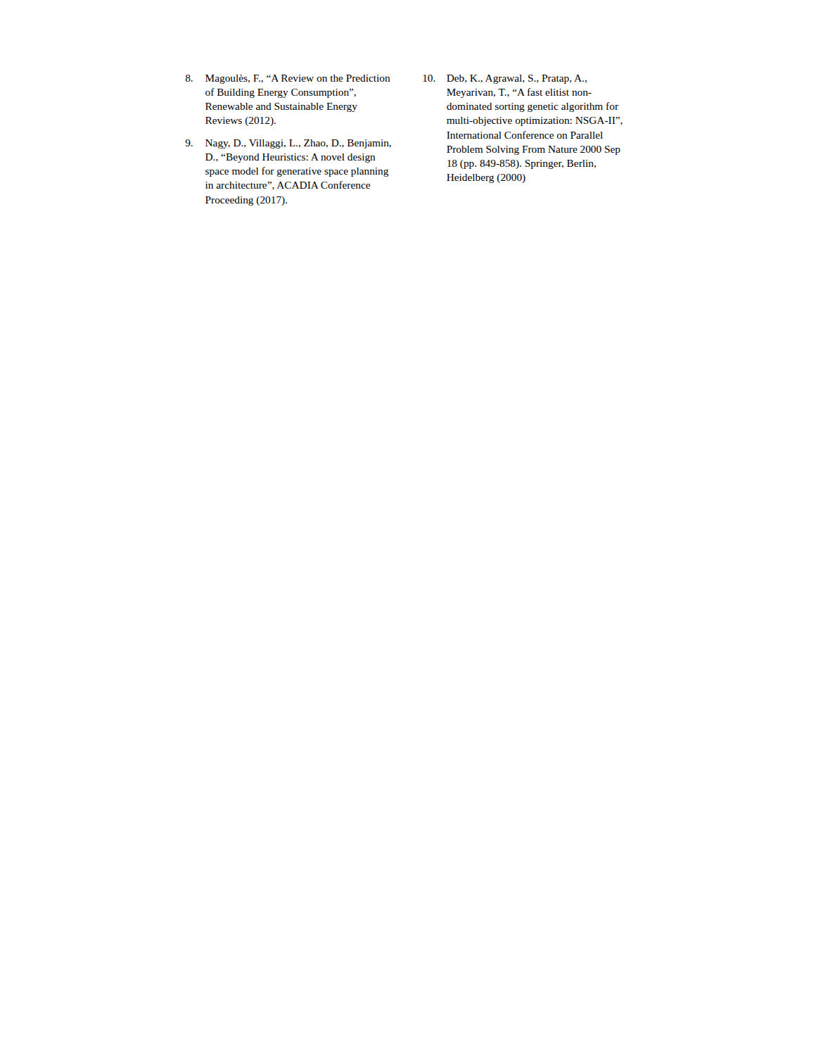8. Magoulès, F., “A Review on the Prediction of Building Energy Consumption”, Renewable and Sustainable Energy Reviews (2012).
9. Nagy, D., Villaggi, L., Zhao, D., Benjamin, D., “Beyond Heuristics: A novel design space model for generative space planning in architecture”, ACADIA Conference Proceeding (2017).
10. Deb, K., Agrawal, S., Pratap, A., Meyarivan, T., “A fast elitist non-dominated sorting genetic algorithm for multi-objective optimization: NSGA-II”, International Conference on Parallel Problem Solving From Nature 2000 Sep 18 (pp. 849-858). Springer, Berlin, Heidelberg (2000)